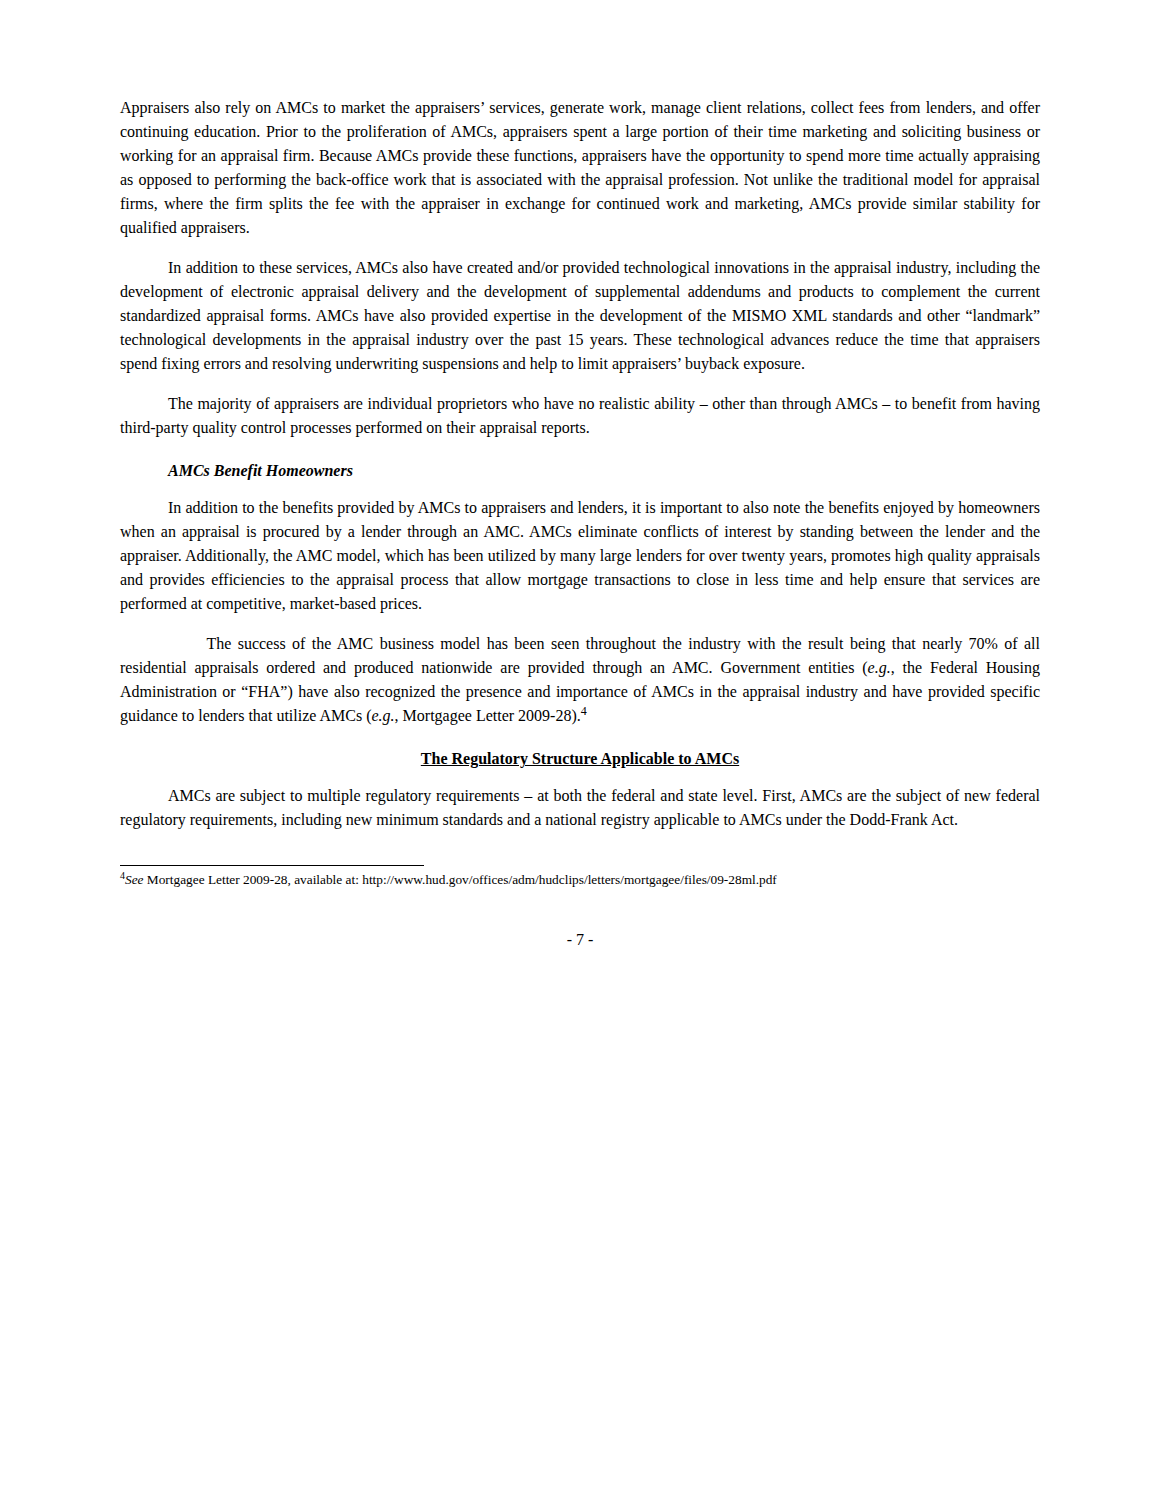Appraisers also rely on AMCs to market the appraisers’ services, generate work, manage client relations, collect fees from lenders, and offer continuing education. Prior to the proliferation of AMCs, appraisers spent a large portion of their time marketing and soliciting business or working for an appraisal firm. Because AMCs provide these functions, appraisers have the opportunity to spend more time actually appraising as opposed to performing the back-office work that is associated with the appraisal profession. Not unlike the traditional model for appraisal firms, where the firm splits the fee with the appraiser in exchange for continued work and marketing, AMCs provide similar stability for qualified appraisers.
In addition to these services, AMCs also have created and/or provided technological innovations in the appraisal industry, including the development of electronic appraisal delivery and the development of supplemental addendums and products to complement the current standardized appraisal forms. AMCs have also provided expertise in the development of the MISMO XML standards and other “landmark” technological developments in the appraisal industry over the past 15 years. These technological advances reduce the time that appraisers spend fixing errors and resolving underwriting suspensions and help to limit appraisers’ buyback exposure.
The majority of appraisers are individual proprietors who have no realistic ability – other than through AMCs – to benefit from having third-party quality control processes performed on their appraisal reports.
AMCs Benefit Homeowners
In addition to the benefits provided by AMCs to appraisers and lenders, it is important to also note the benefits enjoyed by homeowners when an appraisal is procured by a lender through an AMC. AMCs eliminate conflicts of interest by standing between the lender and the appraiser. Additionally, the AMC model, which has been utilized by many large lenders for over twenty years, promotes high quality appraisals and provides efficiencies to the appraisal process that allow mortgage transactions to close in less time and help ensure that services are performed at competitive, market-based prices.
The success of the AMC business model has been seen throughout the industry with the result being that nearly 70% of all residential appraisals ordered and produced nationwide are provided through an AMC. Government entities (e.g., the Federal Housing Administration or “FHA”) have also recognized the presence and importance of AMCs in the appraisal industry and have provided specific guidance to lenders that utilize AMCs (e.g., Mortgagee Letter 2009-28).4
The Regulatory Structure Applicable to AMCs
AMCs are subject to multiple regulatory requirements – at both the federal and state level. First, AMCs are the subject of new federal regulatory requirements, including new minimum standards and a national registry applicable to AMCs under the Dodd-Frank Act.
4See Mortgagee Letter 2009-28, available at: http://www.hud.gov/offices/adm/hudclips/letters/mortgagee/files/09-28ml.pdf
- 7 -